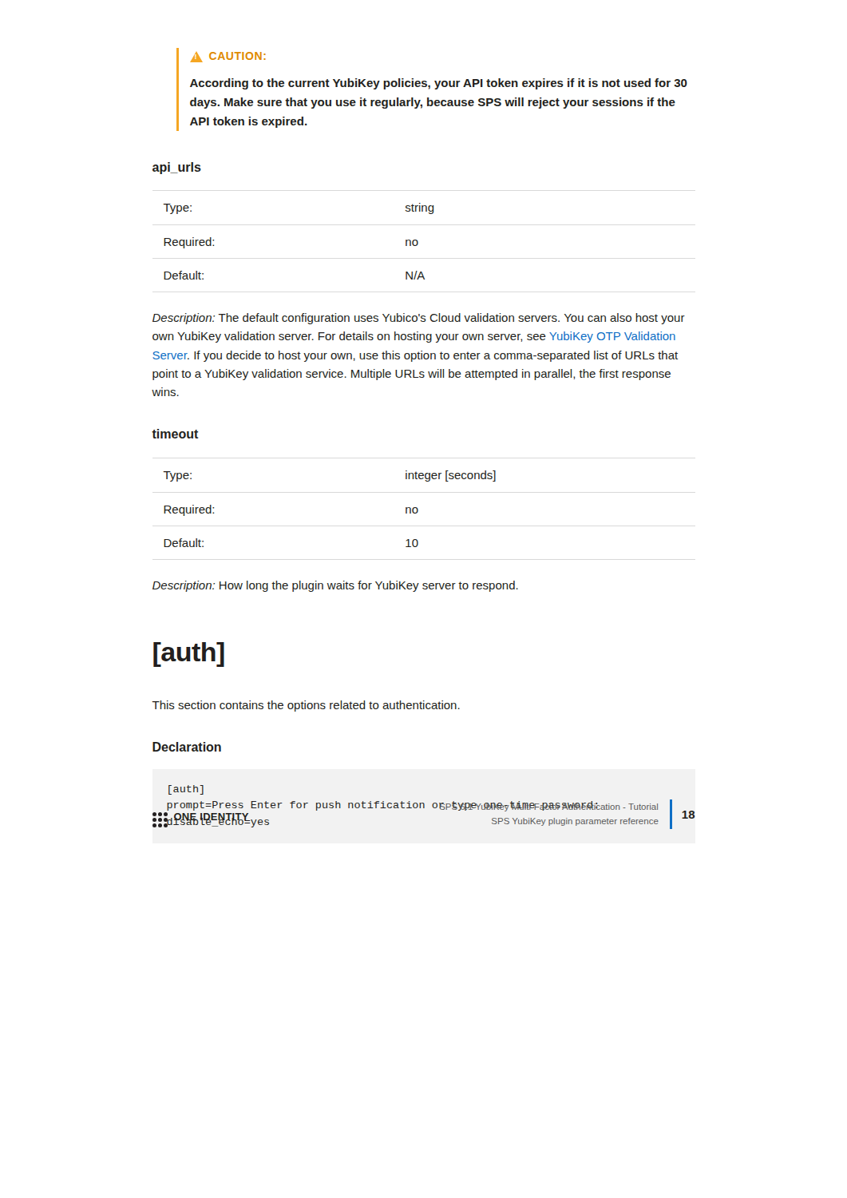CAUTION:
According to the current YubiKey policies, your API token expires if it is not used for 30 days. Make sure that you use it regularly, because SPS will reject your sessions if the API token is expired.
api_urls
| Type: | string |
| Required: | no |
| Default: | N/A |
Description: The default configuration uses Yubico's Cloud validation servers. You can also host your own YubiKey validation server. For details on hosting your own server, see YubiKey OTP Validation Server. If you decide to host your own, use this option to enter a comma-separated list of URLs that point to a YubiKey validation service. Multiple URLs will be attempted in parallel, the first response wins.
timeout
| Type: | integer [seconds] |
| Required: | no |
| Default: | 10 |
Description: How long the plugin waits for YubiKey server to respond.
[auth]
This section contains the options related to authentication.
Declaration
[auth]
prompt=Press Enter for push notification or type one-time password:
disable_echo=yes
ONE IDENTITY
SPS 6.1 YubiKey Multi-Factor Authentication - Tutorial
SPS YubiKey plugin parameter reference
18